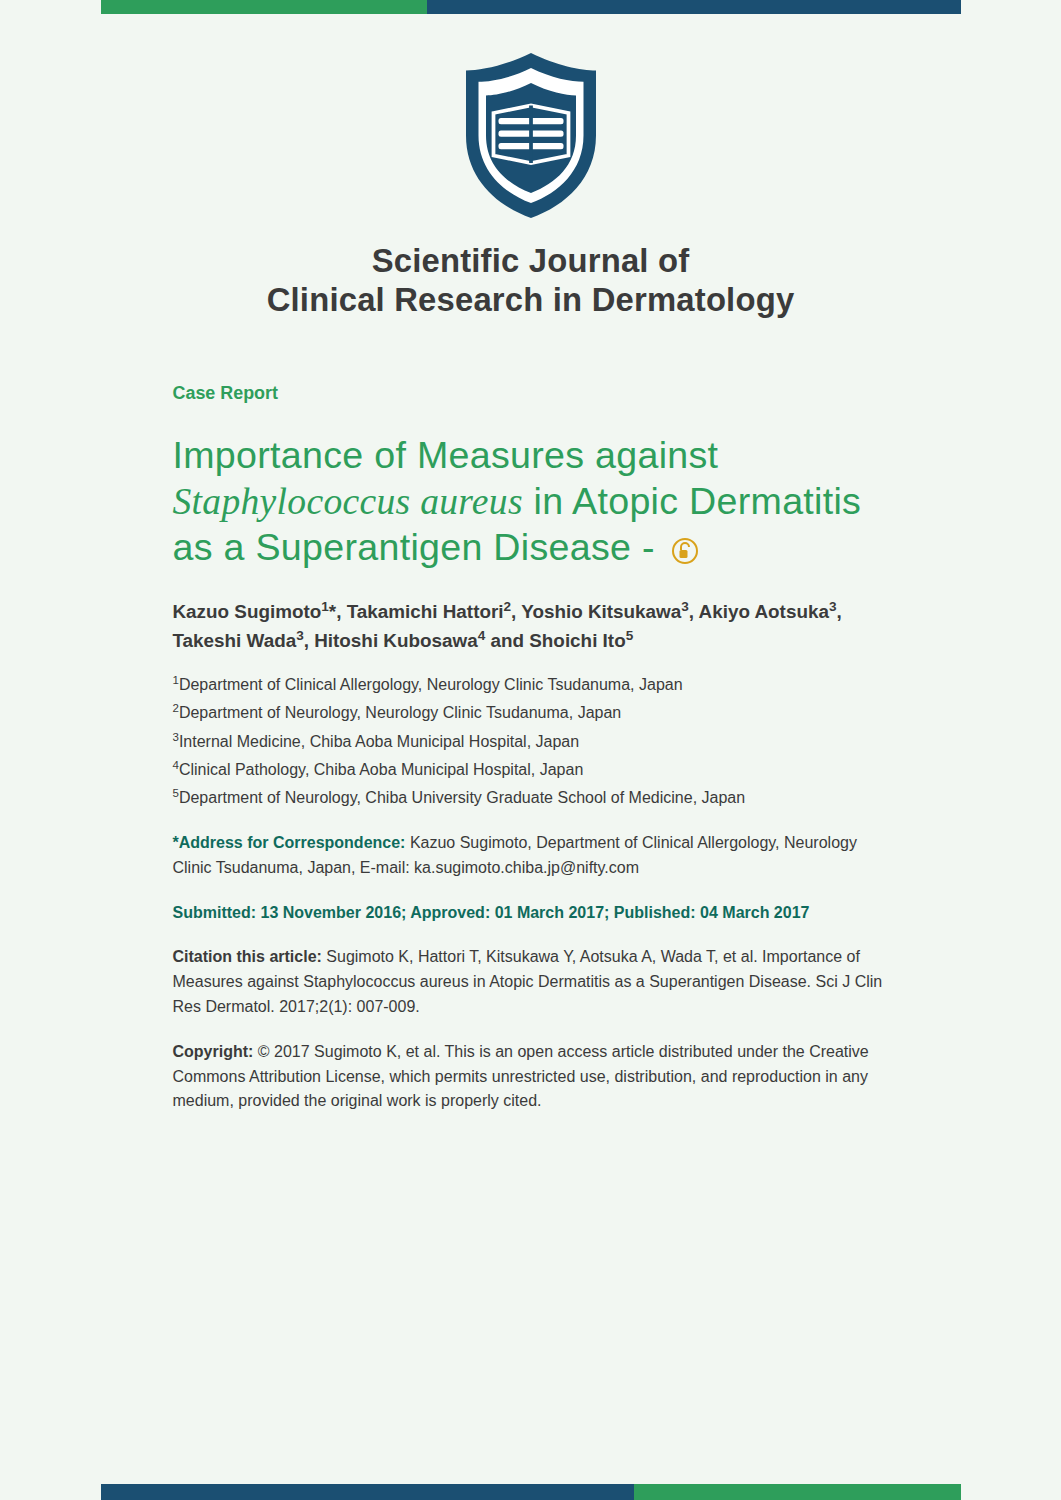Scientific Journal of Clinical Research in Dermatology
Case Report
Importance of Measures against Staphylococcus aureus in Atopic Dermatitis as a Superantigen Disease -
Kazuo Sugimoto1*, Takamichi Hattori2, Yoshio Kitsukawa3, Akiyo Aotsuka3, Takeshi Wada3, Hitoshi Kubosawa4 and Shoichi Ito5
1Department of Clinical Allergology, Neurology Clinic Tsudanuma, Japan
2Department of Neurology, Neurology Clinic Tsudanuma, Japan
3Internal Medicine, Chiba Aoba Municipal Hospital, Japan
4Clinical Pathology, Chiba Aoba Municipal Hospital, Japan
5Department of Neurology, Chiba University Graduate School of Medicine, Japan
*Address for Correspondence: Kazuo Sugimoto, Department of Clinical Allergology, Neurology Clinic Tsudanuma, Japan, E-mail: ka.sugimoto.chiba.jp@nifty.com
Submitted: 13 November 2016; Approved: 01 March 2017; Published: 04 March 2017
Citation this article: Sugimoto K, Hattori T, Kitsukawa Y, Aotsuka A, Wada T, et al. Importance of Measures against Staphylococcus aureus in Atopic Dermatitis as a Superantigen Disease. Sci J Clin Res Dermatol. 2017;2(1): 007-009.
Copyright: © 2017 Sugimoto K, et al. This is an open access article distributed under the Creative Commons Attribution License, which permits unrestricted use, distribution, and reproduction in any medium, provided the original work is properly cited.